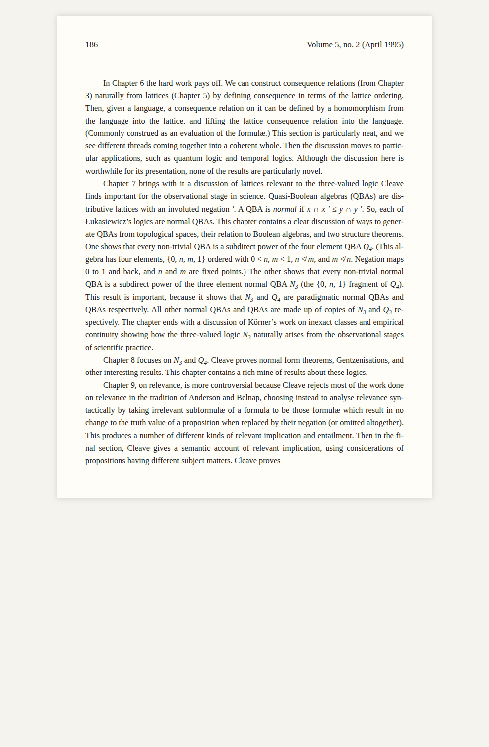186 Volume 5, no. 2 (April 1995)
In Chapter 6 the hard work pays off. We can construct consequence relations (from Chapter 3) naturally from lattices (Chapter 5) by defining consequence in terms of the lattice ordering. Then, given a language, a consequence relation on it can be defined by a homomorphism from the language into the lattice, and lifting the lattice consequence relation into the language. (Commonly construed as an evaluation of the formulæ.) This section is particularly neat, and we see different threads coming together into a coherent whole. Then the discussion moves to particular applications, such as quantum logic and temporal logics. Although the discussion here is worthwhile for its presentation, none of the results are particularly novel.
Chapter 7 brings with it a discussion of lattices relevant to the three-valued logic Cleave finds important for the observational stage in science. Quasi-Boolean algebras (QBAs) are distributive lattices with an involuted negation ′. A QBA is normal if x ∩ x ′ ≤ y ∩ y ′. So, each of Łukasiewicz’s logics are normal QBAs. This chapter contains a clear discussion of ways to generate QBAs from topological spaces, their relation to Boolean algebras, and two structure theorems. One shows that every non-trivial QBA is a subdirect power of the four element QBA Q4. (This algebra has four elements, {0, n, m, 1} ordered with 0 < n, m < 1, n ≮ m, and m ≮ n. Negation maps 0 to 1 and back, and n and m are fixed points.) The other shows that every non-trivial normal QBA is a subdirect power of the three element normal QBA N3 (the {0, n, 1} fragment of Q4). This result is important, because it shows that N3 and Q4 are paradigmatic normal QBAs and QBAs respectively. All other normal QBAs and QBAs are made up of copies of N3 and Q3 respectively. The chapter ends with a discussion of Körner’s work on inexact classes and empirical continuity showing how the three-valued logic N3 naturally arises from the observational stages of scientific practice.
Chapter 8 focuses on N3 and Q4. Cleave proves normal form theorems, Gentzenisations, and other interesting results. This chapter contains a rich mine of results about these logics.
Chapter 9, on relevance, is more controversial because Cleave rejects most of the work done on relevance in the tradition of Anderson and Belnap, choosing instead to analyse relevance syntactically by taking irrelevant subformulæ of a formula to be those formulæ which result in no change to the truth value of a proposition when replaced by their negation (or omitted altogether). This produces a number of different kinds of relevant implication and entailment. Then in the final section, Cleave gives a semantic account of relevant implication, using considerations of propositions having different subject matters. Cleave proves